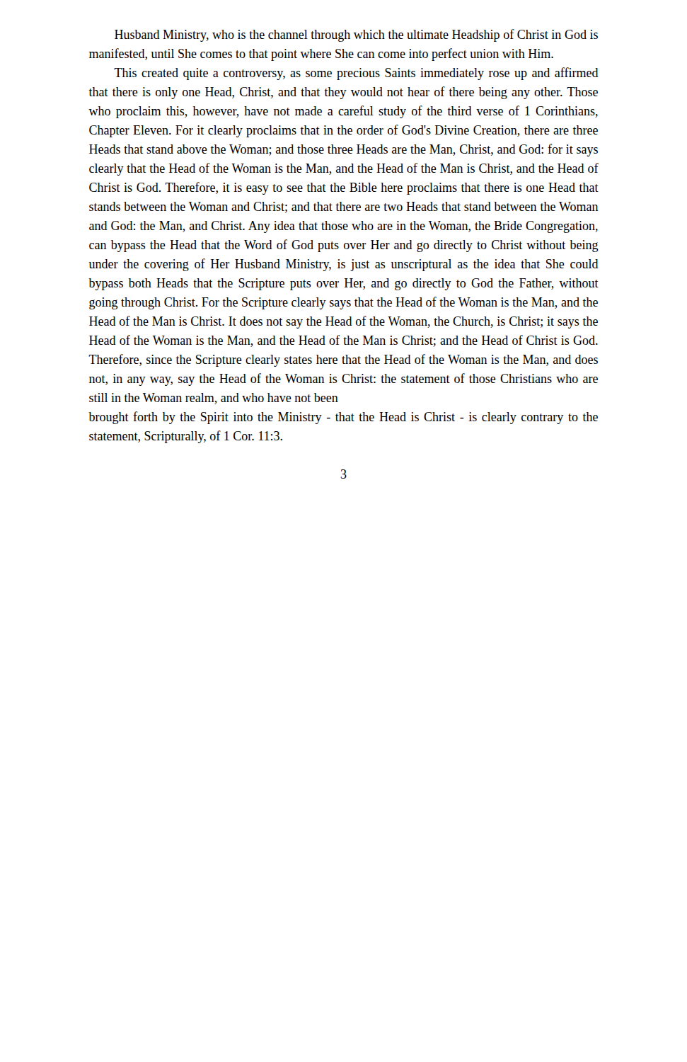Husband Ministry, who is the channel through which the ultimate Headship of Christ in God is manifested, until She comes to that point where She can come into perfect union with Him.
This created quite a controversy, as some precious Saints immediately rose up and affirmed that there is only one Head, Christ, and that they would not hear of there being any other. Those who proclaim this, however, have not made a careful study of the third verse of 1 Corinthians, Chapter Eleven. For it clearly proclaims that in the order of God's Divine Creation, there are three Heads that stand above the Woman; and those three Heads are the Man, Christ, and God: for it says clearly that the Head of the Woman is the Man, and the Head of the Man is Christ, and the Head of Christ is God. Therefore, it is easy to see that the Bible here proclaims that there is one Head that stands between the Woman and Christ; and that there are two Heads that stand between the Woman and God: the Man, and Christ. Any idea that those who are in the Woman, the Bride Congregation, can bypass the Head that the Word of God puts over Her and go directly to Christ without being under the covering of Her Husband Ministry, is just as unscriptural as the idea that She could bypass both Heads that the Scripture puts over Her, and go directly to God the Father, without going through Christ. For the Scripture clearly says that the Head of the Woman is the Man, and the Head of the Man is Christ. It does not say the Head of the Woman, the Church, is Christ; it says the Head of the Woman is the Man, and the Head of the Man is Christ; and the Head of Christ is God. Therefore, since the Scripture clearly states here that the Head of the Woman is the Man, and does not, in any way, say the Head of the Woman is Christ: the statement of those Christians who are still in the Woman realm, and who have not been
brought forth by the Spirit into the Ministry - that the Head is Christ - is clearly contrary to the statement, Scripturally, of 1 Cor. 11:3.
3